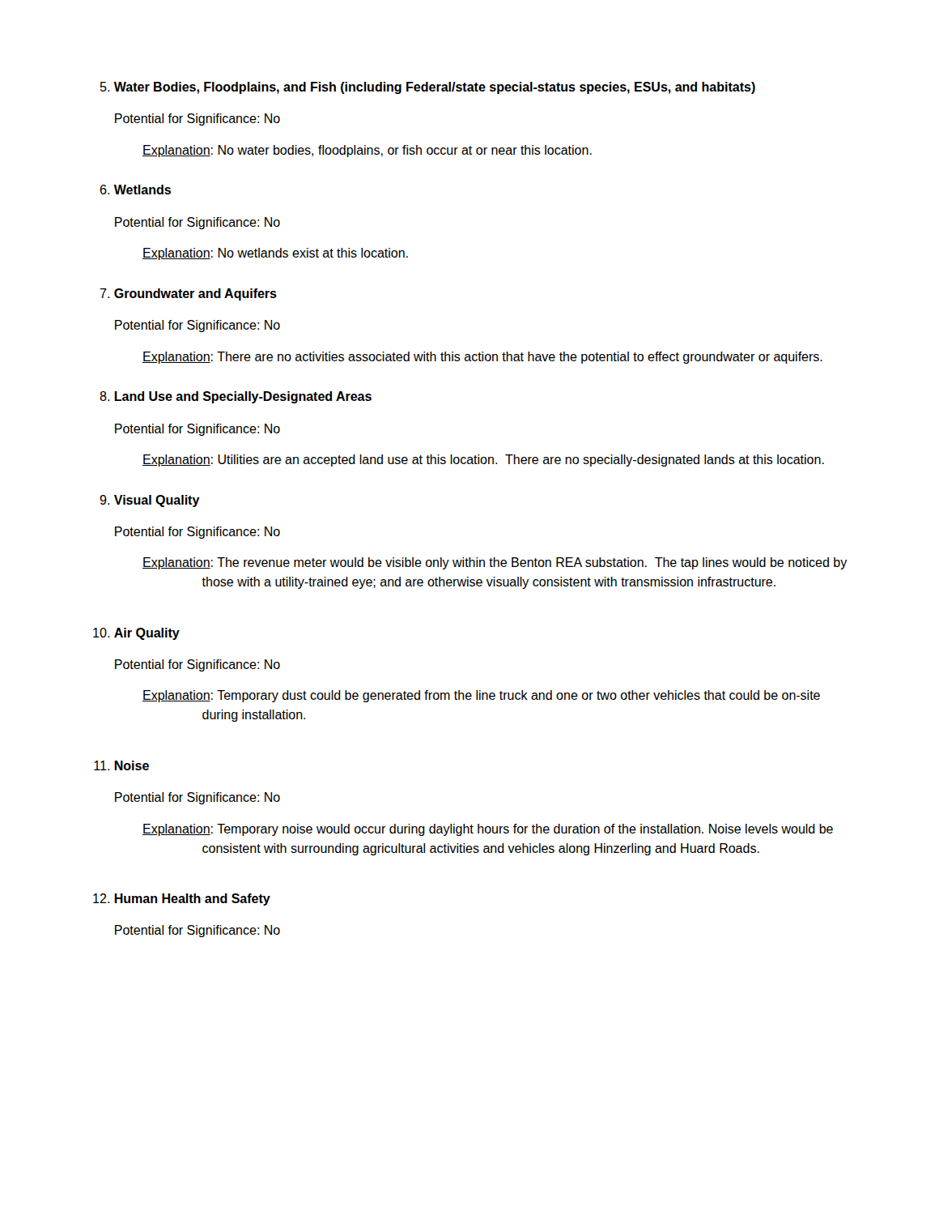Water Bodies, Floodplains, and Fish (including Federal/state special-status species, ESUs, and habitats)
Potential for Significance: No
Explanation: No water bodies, floodplains, or fish occur at or near this location.
Wetlands
Potential for Significance: No
Explanation: No wetlands exist at this location.
Groundwater and Aquifers
Potential for Significance: No
Explanation: There are no activities associated with this action that have the potential to effect groundwater or aquifers.
Land Use and Specially-Designated Areas
Potential for Significance: No
Explanation: Utilities are an accepted land use at this location. There are no specially-designated lands at this location.
Visual Quality
Potential for Significance: No
Explanation: The revenue meter would be visible only within the Benton REA substation. The tap lines would be noticed by those with a utility-trained eye; and are otherwise visually consistent with transmission infrastructure.
Air Quality
Potential for Significance: No
Explanation: Temporary dust could be generated from the line truck and one or two other vehicles that could be on-site during installation.
Noise
Potential for Significance: No
Explanation: Temporary noise would occur during daylight hours for the duration of the installation. Noise levels would be consistent with surrounding agricultural activities and vehicles along Hinzerling and Huard Roads.
Human Health and Safety
Potential for Significance: No